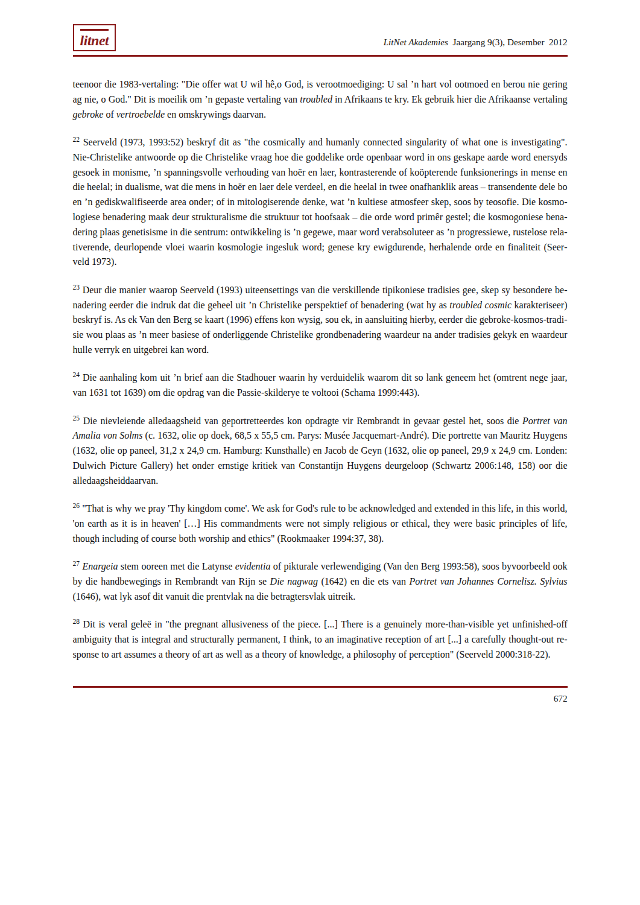litnet
LitNet Akademies Jaargang 9(3), Desember 2012
teenoor die 1983-vertaling: "Die offer wat U wil hê,o God, is verootmoediging: U sal ’n hart vol ootmoed en berou nie gering ag nie, o God." Dit is moeilik om ’n gepaste vertaling van troubled in Afrikaans te kry. Ek gebruik hier die Afrikaanse vertaling gebroke of vertroebelde en omskrywings daarvan.
22 Seerveld (1973, 1993:52) beskryf dit as "the cosmically and humanly connected singularity of what one is investigating". Nie-Christelike antwoorde op die Christelike vraag hoe die goddelike orde openbaar word in ons geskape aarde word enersyds gesoek in monisme, ’n spanningsvolle verhouding van hoër en laer, kontrasterende of koöpterende funksionerings in mense en die heelal; in dualisme, wat die mens in hoër en laer dele verdeel, en die heelal in twee onafhanklik areas – transendente dele bo en ’n gediskwalifiseerde area onder; of in mitologiserende denke, wat ’n kultiese atmosfeer skep, soos by teosofie. Die kosmologiese benadering maak deur strukturalisme die struktuur tot hoofsaak – die orde word primêr gestel; die kosmogoniese benadering plaas genetisisme in die sentrum: ontwikkeling is ’n gegewe, maar word verabsoluteer as ’n progressiewe, rustelose relativerende, deurlopende vloei waarin kosmologie ingesluk word; genese kry ewigdurende, herhalende orde en finaliteit (Seerveld 1973).
23 Deur die manier waarop Seerveld (1993) uiteensettings van die verskillende tipikoniese tradisies gee, skep sy besondere benadering eerder die indruk dat die geheel uit ’n Christelike perspektief of benadering (wat hy as troubled cosmic karakteriseer) beskryf is. As ek Van den Berg se kaart (1996) effens kon wysig, sou ek, in aansluiting hierby, eerder die gebroke-kosmos-tradisie wou plaas as ’n meer basiese of onderliggende Christelike grondbenadering waardeur na ander tradisies gekyk en waardeur hulle verryk en uitgebrei kan word.
24 Die aanhaling kom uit ’n brief aan die Stadhouer waarin hy verduidelik waarom dit so lank geneem het (omtrent nege jaar, van 1631 tot 1639) om die opdrag van die Passie-skilderye te voltooi (Schama 1999:443).
25 Die nievleiende alledaagsheid van geportretteerdes kon opdragte vir Rembrandt in gevaar gestel het, soos die Portret van Amalia von Solms (c. 1632, olie op doek, 68,5 x 55,5 cm. Parys: Musée Jacquemart-André). Die portrette van Mauritz Huygens (1632, olie op paneel, 31,2 x 24,9 cm. Hamburg: Kunsthalle) en Jacob de Geyn (1632, olie op paneel, 29,9 x 24,9 cm. Londen: Dulwich Picture Gallery) het onder ernstige kritiek van Constantijn Huygens deurgeloop (Schwartz 2006:148, 158) oor die alledaagsheiddaarvan.
26 "That is why we pray 'Thy kingdom come'. We ask for God's rule to be acknowledged and extended in this life, in this world, 'on earth as it is in heaven' […] His commandments were not simply religious or ethical, they were basic principles of life, though including of course both worship and ethics" (Rookmaaker 1994:37, 38).
27 Enargeia stem ooreen met die Latynse evidentia of pikturale verlewendiging (Van den Berg 1993:58), soos byvoorbeeld ook by die handbewegings in Rembrandt van Rijn se Die nagwag (1642) en die ets van Portret van Johannes Cornelisz. Sylvius (1646), wat lyk asof dit vanuit die prentvlak na die betragtersvlak uitreik.
28 Dit is veral geleë in "the pregnant allusiveness of the piece. [...] There is a genuinely more-than-visible yet unfinished-off ambiguity that is integral and structurally permanent, I think, to an imaginative reception of art [...] a carefully thought-out response to art assumes a theory of art as well as a theory of knowledge, a philosophy of perception" (Seerveld 2000:318-22).
672